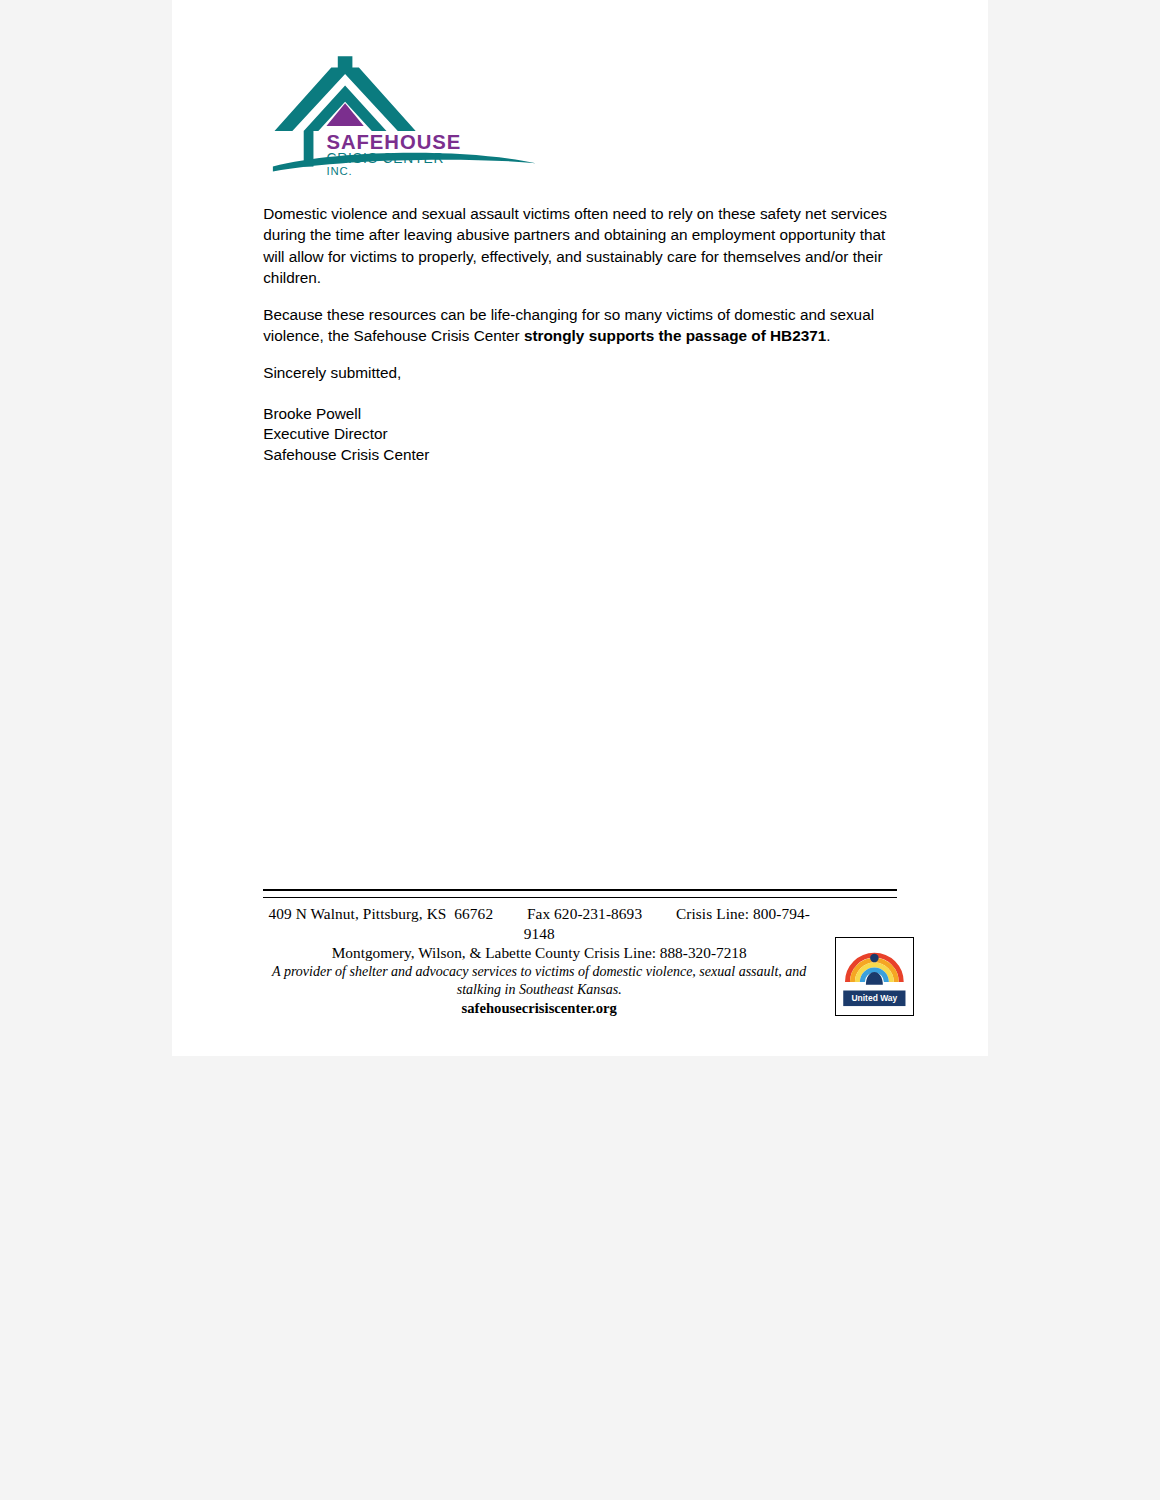SAFEHOUSE CRISIS CENTER INC.
Domestic violence and sexual assault victims often need to rely on these safety net services during the time after leaving abusive partners and obtaining an employment opportunity that will allow for victims to properly, effectively, and sustainably care for themselves and/or their children.
Because these resources can be life-changing for so many victims of domestic and sexual violence, the Safehouse Crisis Center strongly supports the passage of HB2371.
Sincerely submitted,
Brooke Powell
Executive Director
Safehouse Crisis Center
409 N Walnut, Pittsburg, KS 66762 Fax 620-231-8693 Crisis Line: 800-794-9148
Montgomery, Wilson, & Labette County Crisis Line: 888-320-7218
A provider of shelter and advocacy services to victims of domestic violence, sexual assault, and stalking in Southeast Kansas.
safehousecrisiscenter.org
United Way